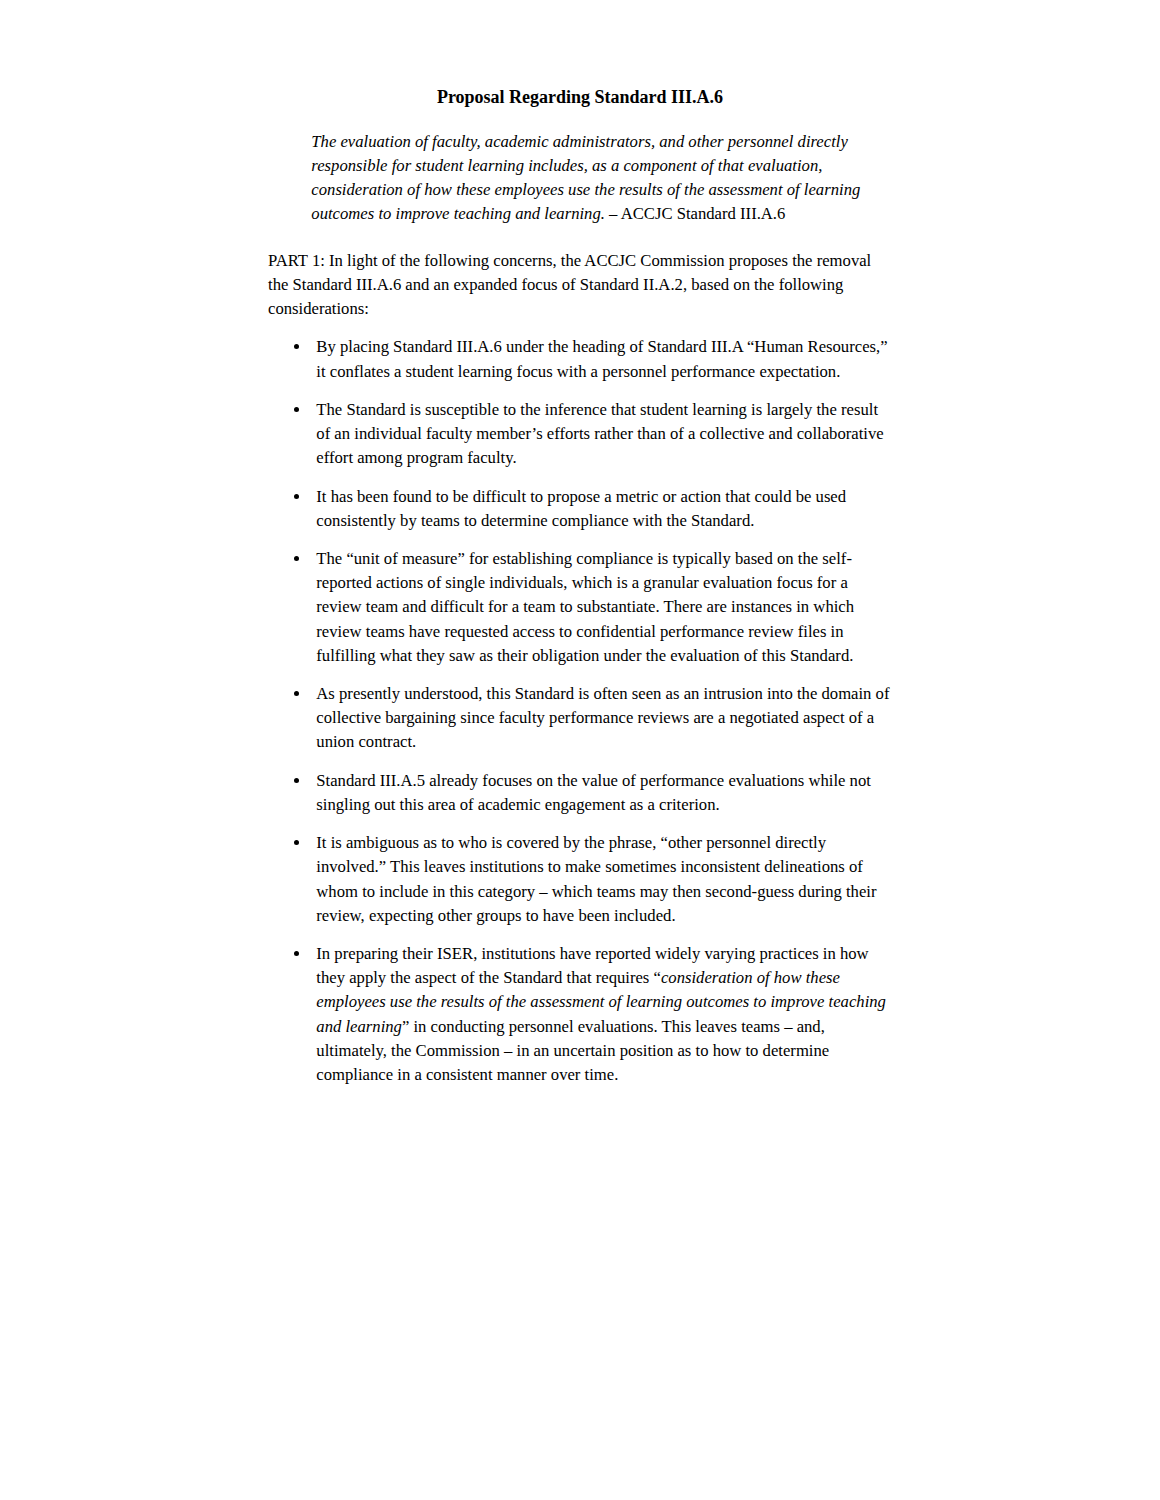Proposal Regarding Standard III.A.6
The evaluation of faculty, academic administrators, and other personnel directly responsible for student learning includes, as a component of that evaluation, consideration of how these employees use the results of the assessment of learning outcomes to improve teaching and learning. – ACCJC Standard III.A.6
PART 1: In light of the following concerns, the ACCJC Commission proposes the removal the Standard III.A.6 and an expanded focus of Standard II.A.2, based on the following considerations:
By placing Standard III.A.6 under the heading of Standard III.A “Human Resources,” it conflates a student learning focus with a personnel performance expectation.
The Standard is susceptible to the inference that student learning is largely the result of an individual faculty member’s efforts rather than of a collective and collaborative effort among program faculty.
It has been found to be difficult to propose a metric or action that could be used consistently by teams to determine compliance with the Standard.
The “unit of measure” for establishing compliance is typically based on the self-reported actions of single individuals, which is a granular evaluation focus for a review team and difficult for a team to substantiate. There are instances in which review teams have requested access to confidential performance review files in fulfilling what they saw as their obligation under the evaluation of this Standard.
As presently understood, this Standard is often seen as an intrusion into the domain of collective bargaining since faculty performance reviews are a negotiated aspect of a union contract.
Standard III.A.5 already focuses on the value of performance evaluations while not singling out this area of academic engagement as a criterion.
It is ambiguous as to who is covered by the phrase, “other personnel directly involved.” This leaves institutions to make sometimes inconsistent delineations of whom to include in this category – which teams may then second-guess during their review, expecting other groups to have been included.
In preparing their ISER, institutions have reported widely varying practices in how they apply the aspect of the Standard that requires “consideration of how these employees use the results of the assessment of learning outcomes to improve teaching and learning” in conducting personnel evaluations. This leaves teams – and, ultimately, the Commission – in an uncertain position as to how to determine compliance in a consistent manner over time.